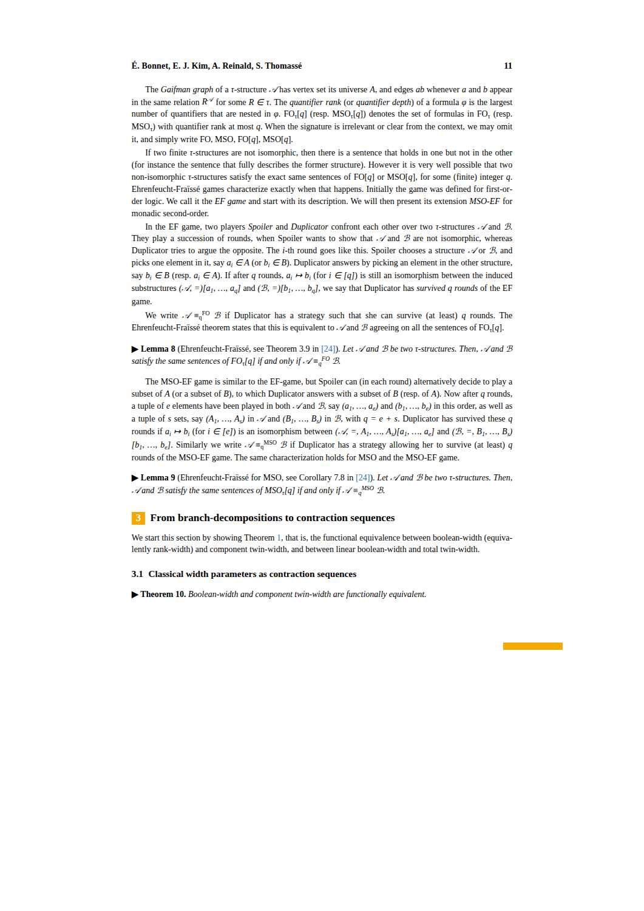É. Bonnet, E. J. Kim, A. Reinald, S. Thomassé 11
The Gaifman graph of a τ-structure 𝒜 has vertex set its universe A, and edges ab whenever a and b appear in the same relation R𝒜 for some R ∈ τ. The quantifier rank (or quantifier depth) of a formula φ is the largest number of quantifiers that are nested in φ. FOτ[q] (resp. MSOτ[q]) denotes the set of formulas in FOτ (resp. MSOτ) with quantifier rank at most q. When the signature is irrelevant or clear from the context, we may omit it, and simply write FO, MSO, FO[q], MSO[q].
If two finite τ-structures are not isomorphic, then there is a sentence that holds in one but not in the other (for instance the sentence that fully describes the former structure). However it is very well possible that two non-isomorphic τ-structures satisfy the exact same sentences of FO[q] or MSO[q], for some (finite) integer q. Ehrenfeucht-Fraïssé games characterize exactly when that happens. Initially the game was defined for first-order logic. We call it the EF game and start with its description. We will then present its extension MSO-EF for monadic second-order.
In the EF game, two players Spoiler and Duplicator confront each other over two τ-structures 𝒜 and ℬ. They play a succession of rounds, when Spoiler wants to show that 𝒜 and ℬ are not isomorphic, whereas Duplicator tries to argue the opposite. The i-th round goes like this. Spoiler chooses a structure 𝒜 or ℬ, and picks one element in it, say ai ∈ A (or bi ∈ B). Duplicator answers by picking an element in the other structure, say bi ∈ B (resp. ai ∈ A). If after q rounds, ai ↦ bi (for i ∈ [q]) is still an isomorphism between the induced substructures (𝒜, =)[a1, …, aq] and (ℬ, =)[b1, …, bq], we say that Duplicator has survived q rounds of the EF game.
We write 𝒜 ≡qFO ℬ if Duplicator has a strategy such that she can survive (at least) q rounds. The Ehrenfeucht-Fraïssé theorem states that this is equivalent to 𝒜 and ℬ agreeing on all the sentences of FOτ[q].
▶ Lemma 8 (Ehrenfeucht-Fraïssé, see Theorem 3.9 in [24]). Let 𝒜 and ℬ be two τ-structures. Then, 𝒜 and ℬ satisfy the same sentences of FOτ[q] if and only if 𝒜 ≡qFO ℬ.
The MSO-EF game is similar to the EF-game, but Spoiler can (in each round) alternatively decide to play a subset of A (or a subset of B), to which Duplicator answers with a subset of B (resp. of A). Now after q rounds, a tuple of e elements have been played in both 𝒜 and ℬ, say (a1, …, ae) and (b1, …, be) in this order, as well as a tuple of s sets, say (A1, …, As) in 𝒜 and (B1, …, Bs) in ℬ, with q = e + s. Duplicator has survived these q rounds if ai ↦ bi (for i ∈ [e]) is an isomorphism between (𝒜, =, A1, …, As)[a1, …, ae] and (ℬ, =, B1, …, Bs)[b1, …, be]. Similarly we write 𝒜 ≡qMSO ℬ if Duplicator has a strategy allowing her to survive (at least) q rounds of the MSO-EF game. The same characterization holds for MSO and the MSO-EF game.
▶ Lemma 9 (Ehrenfeucht-Fraïssé for MSO, see Corollary 7.8 in [24]). Let 𝒜 and ℬ be two τ-structures. Then, 𝒜 and ℬ satisfy the same sentences of MSOτ[q] if and only if 𝒜 ≡qMSO ℬ.
3 From branch-decompositions to contraction sequences
We start this section by showing Theorem 1, that is, the functional equivalence between boolean-width (equivalently rank-width) and component twin-width, and between linear boolean-width and total twin-width.
3.1 Classical width parameters as contraction sequences
▶ Theorem 10. Boolean-width and component twin-width are functionally equivalent.